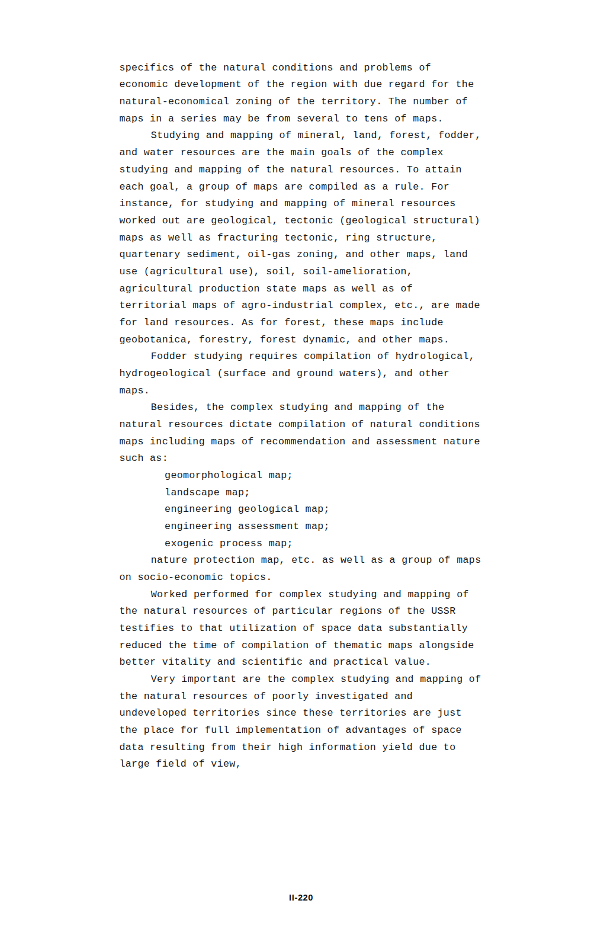specifics of the natural conditions and problems of economic development of the region with due regard for the natural-economical zoning of the territory. The number of maps in a series may be from several to tens of maps.
Studying and mapping of mineral, land, forest, fodder, and water resources are the main goals of the complex studying and mapping of the natural resources. To attain each goal, a group of maps are compiled as a rule. For instance, for studying and mapping of mineral resources worked out are geological, tectonic (geological structural) maps as well as fracturing tectonic, ring structure, quartenary sediment, oil-gas zoning, and other maps, land use (agricultural use), soil, soil-amelioration, agricultural production state maps as well as of territorial maps of agro-industrial complex, etc., are made for land resources. As for forest, these maps include geobotanica, forestry, forest dynamic, and other maps.
Fodder studying requires compilation of hydrological, hydrogeological (surface and ground waters), and other maps.
Besides, the complex studying and mapping of the natural resources dictate compilation of natural conditions maps including maps of recommendation and assessment nature such as:
geomorphological map;
landscape map;
engineering geological map;
engineering assessment map;
exogenic process map;
nature protection map, etc. as well as a group of maps on socio-economic topics.
Worked performed for complex studying and mapping of the natural resources of particular regions of the USSR testifies to that utilization of space data substantially reduced the time of compilation of thematic maps alongside better vitality and scientific and practical value.
Very important are the complex studying and mapping of the natural resources of poorly investigated and undeveloped territories since these territories are just the place for full implementation of advantages of space data resulting from their high information yield due to large field of view,
II-220